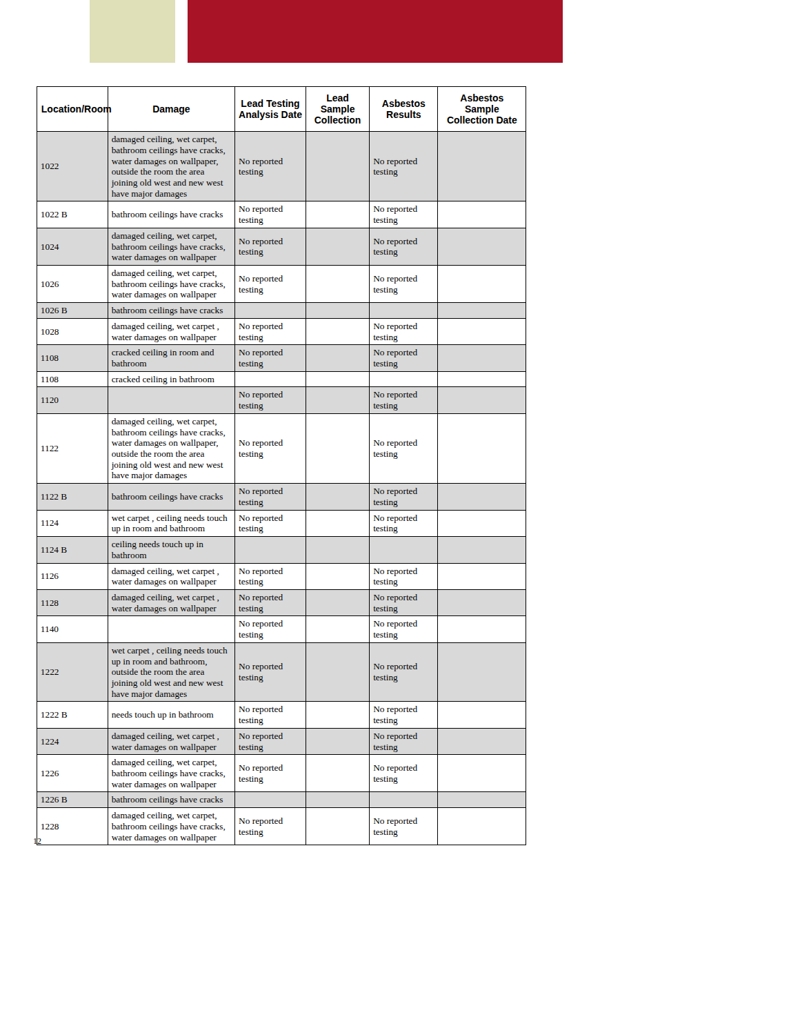| Location/Room | Damage | Lead Testing Analysis Date | Lead Sample Collection | Asbestos Results | Asbestos Sample Collection Date |
| --- | --- | --- | --- | --- | --- |
| 1022 | damaged ceiling, wet carpet, bathroom ceilings have cracks, water damages on wallpaper, outside the room the area joining old west and new west have major damages | No reported testing | | No reported testing | |
| 1022 B | bathroom ceilings have cracks | No reported testing | | No reported testing | |
| 1024 | damaged ceiling, wet carpet, bathroom ceilings have cracks, water damages on wallpaper | No reported testing | | No reported testing | |
| 1026 | damaged ceiling, wet carpet, bathroom ceilings have cracks, water damages on wallpaper | No reported testing | | No reported testing | |
| 1026 B | bathroom ceilings have cracks | | | | |
| 1028 | damaged ceiling, wet carpet , water damages on wallpaper | No reported testing | | No reported testing | |
| 1108 | cracked ceiling in room and bathroom | No reported testing | | No reported testing | |
| 1108 | cracked ceiling in bathroom | | | | |
| 1120 | | No reported testing | | No reported testing | |
| 1122 | damaged ceiling, wet carpet, bathroom ceilings have cracks, water damages on wallpaper, outside the room the area joining old west and new west have major damages | No reported testing | | No reported testing | |
| 1122 B | bathroom ceilings have cracks | No reported testing | | No reported testing | |
| 1124 | wet carpet , ceiling needs touch up in room and bathroom | No reported testing | | No reported testing | |
| 1124 B | ceiling needs touch up in bathroom | | | | |
| 1126 | damaged ceiling, wet carpet , water damages on wallpaper | No reported testing | | No reported testing | |
| 1128 | damaged ceiling, wet carpet , water damages on wallpaper | No reported testing | | No reported testing | |
| 1140 | | No reported testing | | No reported testing | |
| 1222 | wet carpet , ceiling needs touch up in room and bathroom, outside the room the area joining old west and new west have major damages | No reported testing | | No reported testing | |
| 1222 B | needs touch up in bathroom | No reported testing | | No reported testing | |
| 1224 | damaged ceiling, wet carpet , water damages on wallpaper | No reported testing | | No reported testing | |
| 1226 | damaged ceiling, wet carpet, bathroom ceilings have cracks, water damages on wallpaper | No reported testing | | No reported testing | |
| 1226 B | bathroom ceilings have cracks | | | | |
| 1228 | damaged ceiling, wet carpet, bathroom ceilings have cracks, water damages on wallpaper | No reported testing | | No reported testing | |
12